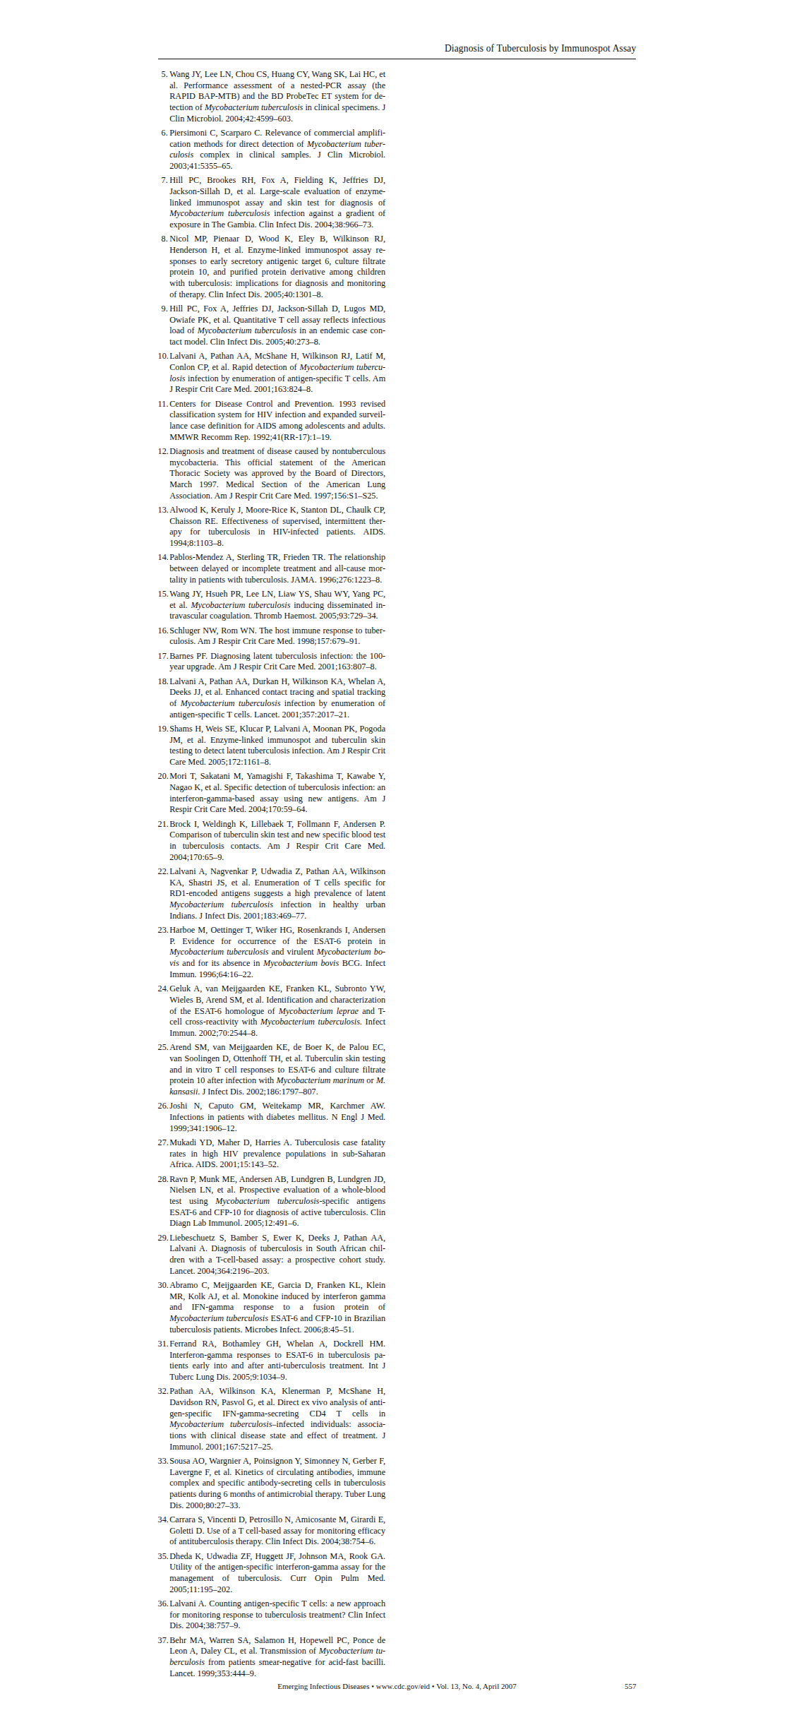Diagnosis of Tuberculosis by Immunospot Assay
Wang JY, Lee LN, Chou CS, Huang CY, Wang SK, Lai HC, et al. Performance assessment of a nested-PCR assay (the RAPID BAP-MTB) and the BD ProbeTec ET system for detection of Mycobacterium tuberculosis in clinical specimens. J Clin Microbiol. 2004;42:4599–603.
Piersimoni C, Scarparo C. Relevance of commercial amplification methods for direct detection of Mycobacterium tuberculosis complex in clinical samples. J Clin Microbiol. 2003;41:5355–65.
Hill PC, Brookes RH, Fox A, Fielding K, Jeffries DJ, Jackson-Sillah D, et al. Large-scale evaluation of enzyme-linked immunospot assay and skin test for diagnosis of Mycobacterium tuberculosis infection against a gradient of exposure in The Gambia. Clin Infect Dis. 2004;38:966–73.
Nicol MP, Pienaar D, Wood K, Eley B, Wilkinson RJ, Henderson H, et al. Enzyme-linked immunospot assay responses to early secretory antigenic target 6, culture filtrate protein 10, and purified protein derivative among children with tuberculosis: implications for diagnosis and monitoring of therapy. Clin Infect Dis. 2005;40:1301–8.
Hill PC, Fox A, Jeffries DJ, Jackson-Sillah D, Lugos MD, Owiafe PK, et al. Quantitative T cell assay reflects infectious load of Mycobacterium tuberculosis in an endemic case contact model. Clin Infect Dis. 2005;40:273–8.
Lalvani A, Pathan AA, McShane H, Wilkinson RJ, Latif M, Conlon CP, et al. Rapid detection of Mycobacterium tuberculosis infection by enumeration of antigen-specific T cells. Am J Respir Crit Care Med. 2001;163:824–8.
Centers for Disease Control and Prevention. 1993 revised classification system for HIV infection and expanded surveillance case definition for AIDS among adolescents and adults. MMWR Recomm Rep. 1992;41(RR-17):1–19.
Diagnosis and treatment of disease caused by nontuberculous mycobacteria. This official statement of the American Thoracic Society was approved by the Board of Directors, March 1997. Medical Section of the American Lung Association. Am J Respir Crit Care Med. 1997;156:S1–S25.
Alwood K, Keruly J, Moore-Rice K, Stanton DL, Chaulk CP, Chaisson RE. Effectiveness of supervised, intermittent therapy for tuberculosis in HIV-infected patients. AIDS. 1994;8:1103–8.
Pablos-Mendez A, Sterling TR, Frieden TR. The relationship between delayed or incomplete treatment and all-cause mortality in patients with tuberculosis. JAMA. 1996;276:1223–8.
Wang JY, Hsueh PR, Lee LN, Liaw YS, Shau WY, Yang PC, et al. Mycobacterium tuberculosis inducing disseminated intravascular coagulation. Thromb Haemost. 2005;93:729–34.
Schluger NW, Rom WN. The host immune response to tuberculosis. Am J Respir Crit Care Med. 1998;157:679–91.
Barnes PF. Diagnosing latent tuberculosis infection: the 100-year upgrade. Am J Respir Crit Care Med. 2001;163:807–8.
Lalvani A, Pathan AA, Durkan H, Wilkinson KA, Whelan A, Deeks JJ, et al. Enhanced contact tracing and spatial tracking of Mycobacterium tuberculosis infection by enumeration of antigen-specific T cells. Lancet. 2001;357:2017–21.
Shams H, Weis SE, Klucar P, Lalvani A, Moonan PK, Pogoda JM, et al. Enzyme-linked immunospot and tuberculin skin testing to detect latent tuberculosis infection. Am J Respir Crit Care Med. 2005;172:1161–8.
Mori T, Sakatani M, Yamagishi F, Takashima T, Kawabe Y, Nagao K, et al. Specific detection of tuberculosis infection: an interferon-gamma-based assay using new antigens. Am J Respir Crit Care Med. 2004;170:59–64.
Brock I, Weldingh K, Lillebaek T, Follmann F, Andersen P. Comparison of tuberculin skin test and new specific blood test in tuberculosis contacts. Am J Respir Crit Care Med. 2004;170:65–9.
Lalvani A, Nagvenkar P, Udwadia Z, Pathan AA, Wilkinson KA, Shastri JS, et al. Enumeration of T cells specific for RD1-encoded antigens suggests a high prevalence of latent Mycobacterium tuberculosis infection in healthy urban Indians. J Infect Dis. 2001;183:469–77.
Harboe M, Oettinger T, Wiker HG, Rosenkrands I, Andersen P. Evidence for occurrence of the ESAT-6 protein in Mycobacterium tuberculosis and virulent Mycobacterium bovis and for its absence in Mycobacterium bovis BCG. Infect Immun. 1996;64:16–22.
Geluk A, van Meijgaarden KE, Franken KL, Subronto YW, Wieles B, Arend SM, et al. Identification and characterization of the ESAT-6 homologue of Mycobacterium leprae and T-cell cross-reactivity with Mycobacterium tuberculosis. Infect Immun. 2002;70:2544–8.
Arend SM, van Meijgaarden KE, de Boer K, de Palou EC, van Soolingen D, Ottenhoff TH, et al. Tuberculin skin testing and in vitro T cell responses to ESAT-6 and culture filtrate protein 10 after infection with Mycobacterium marinum or M. kansasii. J Infect Dis. 2002;186:1797–807.
Joshi N, Caputo GM, Weitekamp MR, Karchmer AW. Infections in patients with diabetes mellitus. N Engl J Med. 1999;341:1906–12.
Mukadi YD, Maher D, Harries A. Tuberculosis case fatality rates in high HIV prevalence populations in sub-Saharan Africa. AIDS. 2001;15:143–52.
Ravn P, Munk ME, Andersen AB, Lundgren B, Lundgren JD, Nielsen LN, et al. Prospective evaluation of a whole-blood test using Mycobacterium tuberculosis-specific antigens ESAT-6 and CFP-10 for diagnosis of active tuberculosis. Clin Diagn Lab Immunol. 2005;12:491–6.
Liebeschuetz S, Bamber S, Ewer K, Deeks J, Pathan AA, Lalvani A. Diagnosis of tuberculosis in South African children with a T-cell-based assay: a prospective cohort study. Lancet. 2004;364:2196–203.
Abramo C, Meijgaarden KE, Garcia D, Franken KL, Klein MR, Kolk AJ, et al. Monokine induced by interferon gamma and IFN-gamma response to a fusion protein of Mycobacterium tuberculosis ESAT-6 and CFP-10 in Brazilian tuberculosis patients. Microbes Infect. 2006;8:45–51.
Ferrand RA, Bothamley GH, Whelan A, Dockrell HM. Interferon-gamma responses to ESAT-6 in tuberculosis patients early into and after anti-tuberculosis treatment. Int J Tuberc Lung Dis. 2005;9:1034–9.
Pathan AA, Wilkinson KA, Klenerman P, McShane H, Davidson RN, Pasvol G, et al. Direct ex vivo analysis of antigen-specific IFN-gamma-secreting CD4 T cells in Mycobacterium tuberculosis–infected individuals: associations with clinical disease state and effect of treatment. J Immunol. 2001;167:5217–25.
Sousa AO, Wargnier A, Poinsignon Y, Simonney N, Gerber F, Lavergne F, et al. Kinetics of circulating antibodies, immune complex and specific antibody-secreting cells in tuberculosis patients during 6 months of antimicrobial therapy. Tuber Lung Dis. 2000;80:27–33.
Carrara S, Vincenti D, Petrosillo N, Amicosante M, Girardi E, Goletti D. Use of a T cell-based assay for monitoring efficacy of antituberculosis therapy. Clin Infect Dis. 2004;38:754–6.
Dheda K, Udwadia ZF, Huggett JF, Johnson MA, Rook GA. Utility of the antigen-specific interferon-gamma assay for the management of tuberculosis. Curr Opin Pulm Med. 2005;11:195–202.
Lalvani A. Counting antigen-specific T cells: a new approach for monitoring response to tuberculosis treatment? Clin Infect Dis. 2004;38:757–9.
Behr MA, Warren SA, Salamon H, Hopewell PC, Ponce de Leon A, Daley CL, et al. Transmission of Mycobacterium tuberculosis from patients smear-negative for acid-fast bacilli. Lancet. 1999;353:444–9.
Emerging Infectious Diseases • www.cdc.gov/eid • Vol. 13, No. 4, April 2007
557